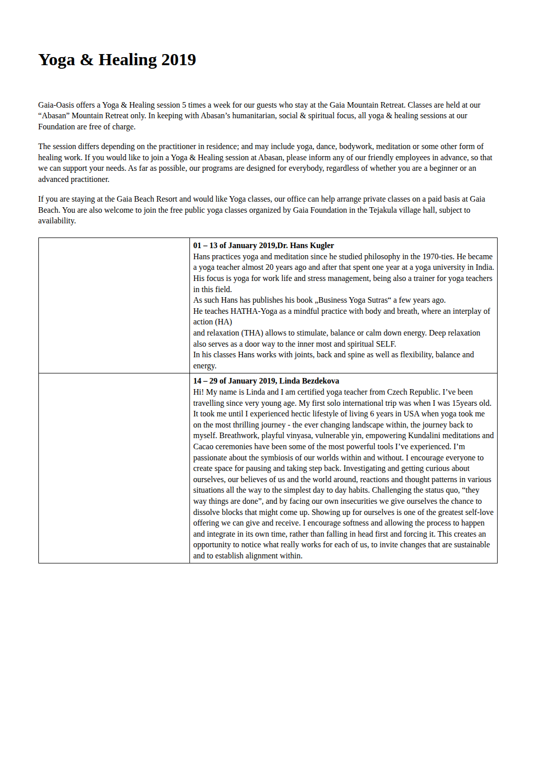Yoga & Healing 2019
Gaia-Oasis offers a Yoga & Healing session 5 times a week for our guests who stay at the Gaia Mountain Retreat. Classes are held at our “Abasan” Mountain Retreat only. In keeping with Abasan’s humanitarian, social & spiritual focus, all yoga & healing sessions at our Foundation are free of charge.
The session differs depending on the practitioner in residence; and may include yoga, dance, bodywork, meditation or some other form of healing work. If you would like to join a Yoga & Healing session at Abasan, please inform any of our friendly employees in advance, so that we can support your needs. As far as possible, our programs are designed for everybody, regardless of whether you are a beginner or an advanced practitioner.
If you are staying at the Gaia Beach Resort and would like Yoga classes, our office can help arrange private classes on a paid basis at Gaia Beach. You are also welcome to join the free public yoga classes organized by Gaia Foundation in the Tejakula village hall, subject to availability.
| | 01 – 13 of January 2019,Dr. Hans Kugler Hans practices yoga and meditation since he studied philosophy in the 1970-ties. He became a yoga teacher almost 20 years ago and after that spent one year at a yoga university in India. His focus is yoga for work life and stress management, being also a trainer for yoga teachers in this field. As such Hans has publishes his book „Business Yoga Sutras“ a few years ago. He teaches HATHA-Yoga as a mindful practice with body and breath, where an interplay of action (HA) and relaxation (THA) allows to stimulate, balance or calm down energy. Deep relaxation also serves as a door way to the inner most and spiritual SELF. In his classes Hans works with joints, back and spine as well as flexibility, balance and energy. |
| | 14 – 29 of January 2019, Linda Bezdekova Hi! My name is Linda and I am certified yoga teacher from Czech Republic. I’ve been travelling since very young age. My first solo international trip was when I was 15years old. It took me until I experienced hectic lifestyle of living 6 years in USA when yoga took me on the most thrilling journey - the ever changing landscape within, the journey back to myself. Breathwork, playful vinyasa, vulnerable yin, empowering Kundalini meditations and Cacao ceremonies have been some of the most powerful tools I’ve experienced. I’m passionate about the symbiosis of our worlds within and without. I encourage everyone to create space for pausing and taking step back. Investigating and getting curious about ourselves, our believes of us and the world around, reactions and thought patterns in various situations all the way to the simplest day to day habits. Challenging the status quo, “they way things are done”, and by facing our own insecurities we give ourselves the chance to dissolve blocks that might come up. Showing up for ourselves is one of the greatest self-love offering we can give and receive. I encourage softness and allowing the process to happen and integrate in its own time, rather than falling in head first and forcing it. This creates an opportunity to notice what really works for each of us, to invite changes that are sustainable and to establish alignment within. |